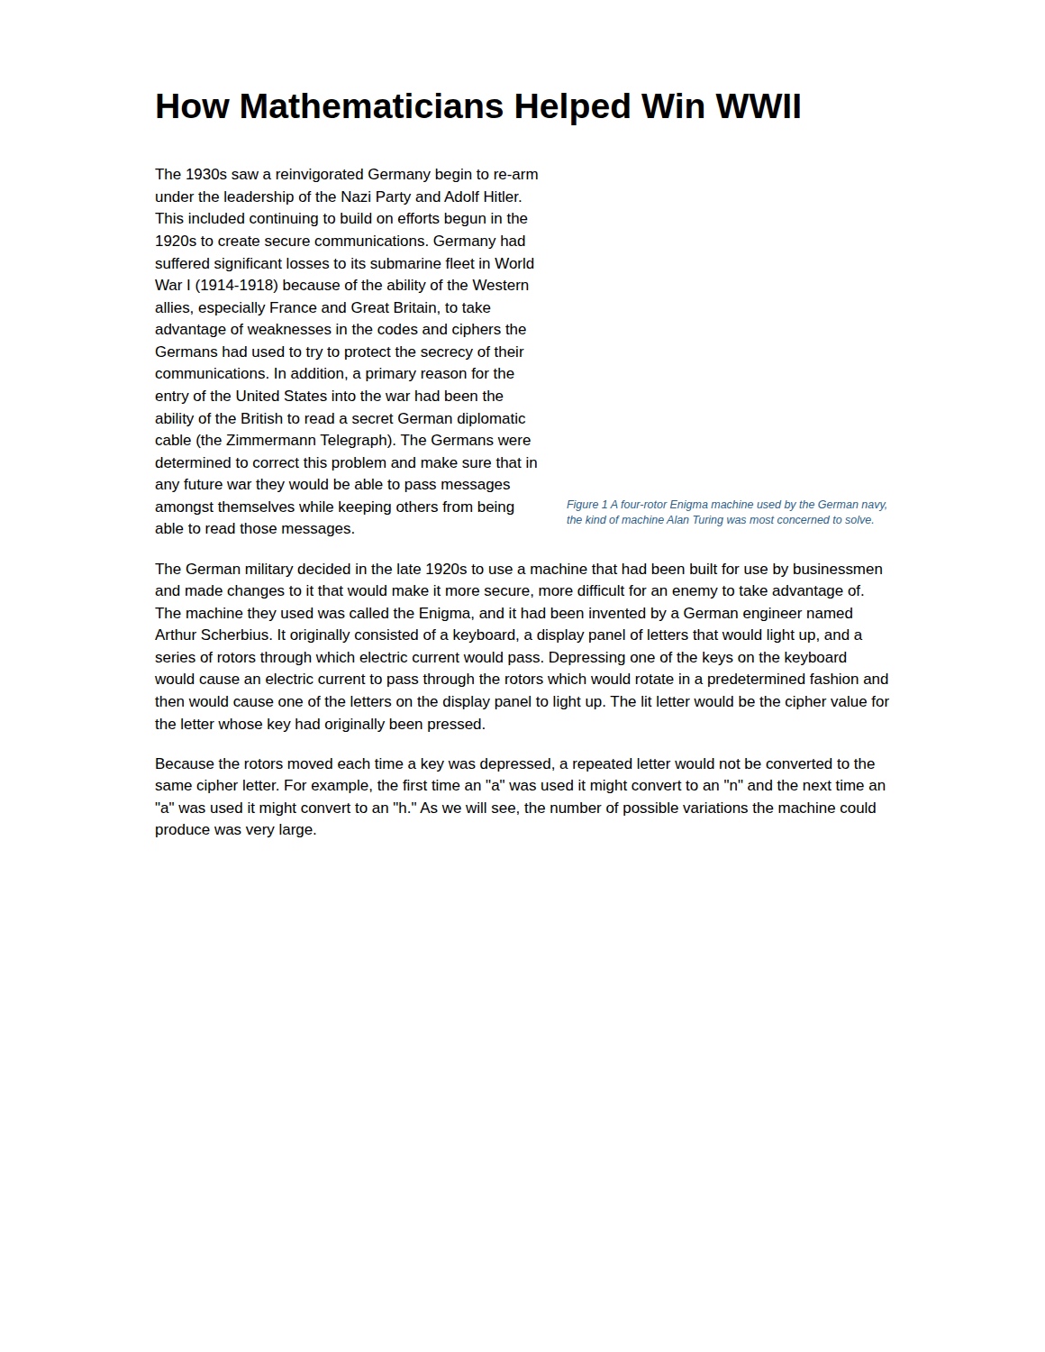How Mathematicians Helped Win WWII
Figure 1 A four-rotor Enigma machine used by the German navy, the kind of machine Alan Turing was most concerned to solve.
The 1930s saw a reinvigorated Germany begin to re-arm under the leadership of the Nazi Party and Adolf Hitler. This included continuing to build on efforts begun in the 1920s to create secure communications. Germany had suffered significant losses to its submarine fleet in World War I (1914-1918) because of the ability of the Western allies, especially France and Great Britain, to take advantage of weaknesses in the codes and ciphers the Germans had used to try to protect the secrecy of their communications. In addition, a primary reason for the entry of the United States into the war had been the ability of the British to read a secret German diplomatic cable (the Zimmermann Telegraph). The Germans were determined to correct this problem and make sure that in any future war they would be able to pass messages amongst themselves while keeping others from being able to read those messages.
The German military decided in the late 1920s to use a machine that had been built for use by businessmen and made changes to it that would make it more secure, more difficult for an enemy to take advantage of. The machine they used was called the Enigma, and it had been invented by a German engineer named Arthur Scherbius. It originally consisted of a keyboard, a display panel of letters that would light up, and a series of rotors through which electric current would pass. Depressing one of the keys on the keyboard would cause an electric current to pass through the rotors which would rotate in a predetermined fashion and then would cause one of the letters on the display panel to light up. The lit letter would be the cipher value for the letter whose key had originally been pressed.
Because the rotors moved each time a key was depressed, a repeated letter would not be converted to the same cipher letter. For example, the first time an "a" was used it might convert to an "n" and the next time an "a" was used it might convert to an "h." As we will see, the number of possible variations the machine could produce was very large.